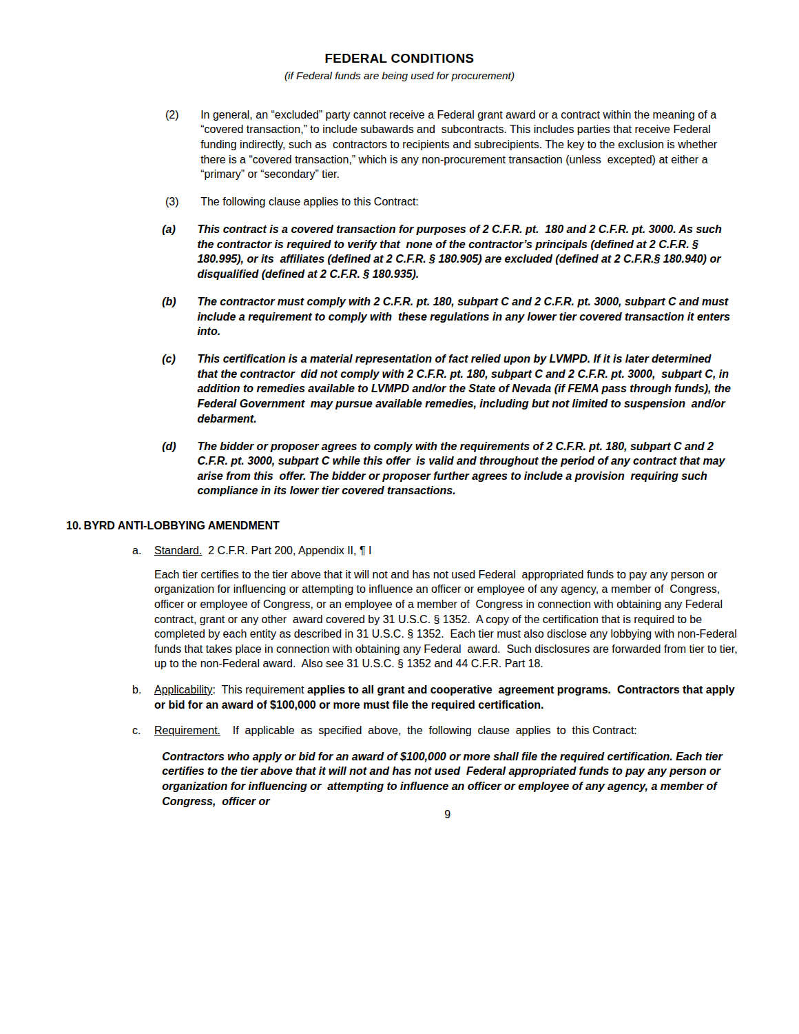FEDERAL CONDITIONS
(if Federal funds are being used for procurement)
(2)
In general, an “excluded” party cannot receive a Federal grant award or a contract within the meaning of a “covered transaction,” to include subawards and subcontracts. This includes parties that receive Federal funding indirectly, such as contractors to recipients and subrecipients. The key to the exclusion is whether there is a “covered transaction,” which is any non-procurement transaction (unless excepted) at either a “primary” or “secondary” tier.
(3)
The following clause applies to this Contract:
(a)
This contract is a covered transaction for purposes of 2 C.F.R. pt. 180 and 2 C.F.R. pt. 3000. As such the contractor is required to verify that none of the contractor’s principals (defined at 2 C.F.R. § 180.995), or its affiliates (defined at 2 C.F.R. § 180.905) are excluded (defined at 2 C.F.R.§ 180.940) or disqualified (defined at 2 C.F.R. § 180.935).
(b)
The contractor must comply with 2 C.F.R. pt. 180, subpart C and 2 C.F.R. pt. 3000, subpart C and must include a requirement to comply with these regulations in any lower tier covered transaction it enters into.
(c)
This certification is a material representation of fact relied upon by LVMPD. If it is later determined that the contractor did not comply with 2 C.F.R. pt. 180, subpart C and 2 C.F.R. pt. 3000, subpart C, in addition to remedies available to LVMPD and/or the State of Nevada (if FEMA pass through funds), the Federal Government may pursue available remedies, including but not limited to suspension and/or debarment.
(d)
The bidder or proposer agrees to comply with the requirements of 2 C.F.R. pt. 180, subpart C and 2 C.F.R. pt. 3000, subpart C while this offer is valid and throughout the period of any contract that may arise from this offer. The bidder or proposer further agrees to include a provision requiring such compliance in its lower tier covered transactions.
10. BYRD ANTI-LOBBYING AMENDMENT
a.
Standard. 2 C.F.R. Part 200, Appendix II, ¶ I
Each tier certifies to the tier above that it will not and has not used Federal appropriated funds to pay any person or organization for influencing or attempting to influence an officer or employee of any agency, a member of Congress, officer or employee of Congress, or an employee of a member of Congress in connection with obtaining any Federal contract, grant or any other award covered by 31 U.S.C. § 1352. A copy of the certification that is required to be completed by each entity as described in 31 U.S.C. § 1352. Each tier must also disclose any lobbying with non-Federal funds that takes place in connection with obtaining any Federal award. Such disclosures are forwarded from tier to tier, up to the non-Federal award. Also see 31 U.S.C. § 1352 and 44 C.F.R. Part 18.
b.
Applicability: This requirement applies to all grant and cooperative agreement programs. Contractors that apply or bid for an award of $100,000 or more must file the required certification.
c.
Requirement. If applicable as specified above, the following clause applies to this Contract:
Contractors who apply or bid for an award of $100,000 or more shall file the required certification. Each tier certifies to the tier above that it will not and has not used Federal appropriated funds to pay any person or organization for influencing or attempting to influence an officer or employee of any agency, a member of Congress, officer or 9